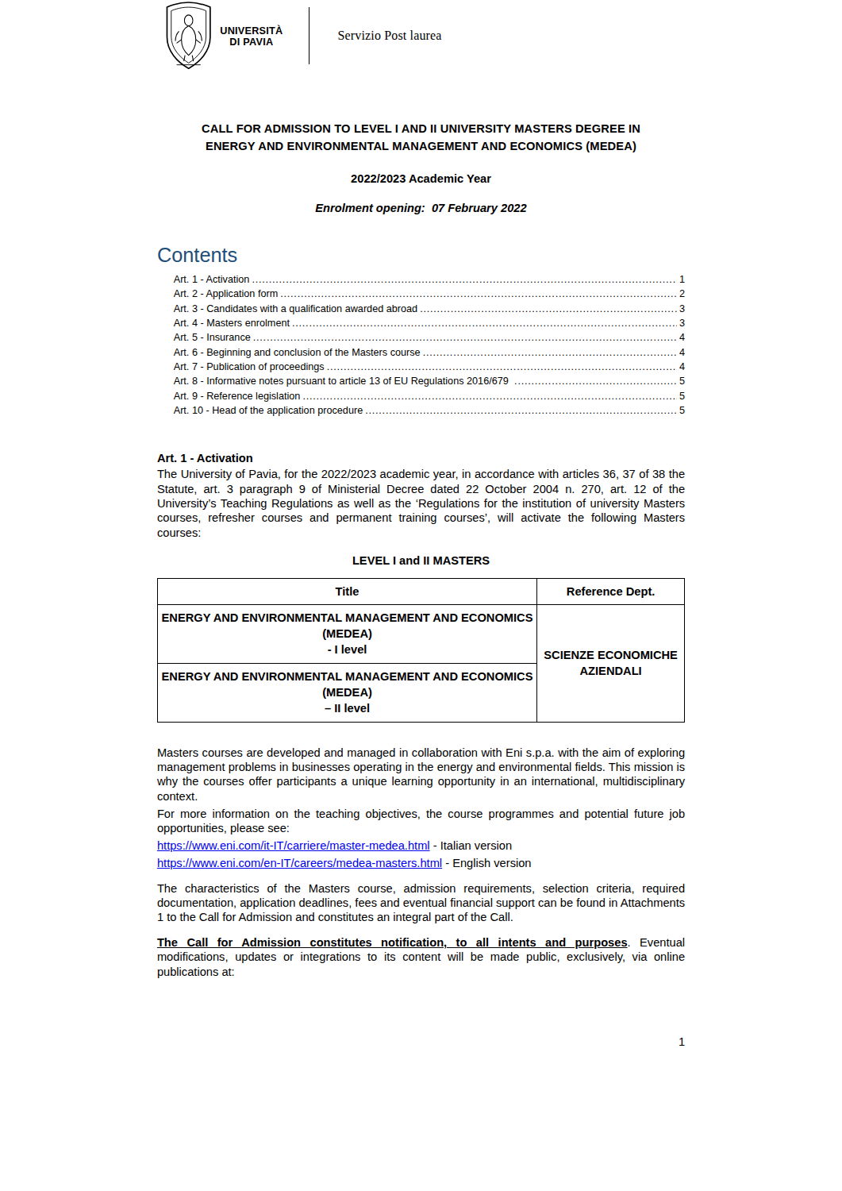UNIVERSITÀ
DI PAVIA
Servizio Post laurea
CALL FOR ADMISSION TO LEVEL I AND II UNIVERSITY MASTERS DEGREE IN
ENERGY AND ENVIRONMENTAL MANAGEMENT AND ECONOMICS (MEDEA)
2022/2023 Academic Year
Enrolment opening: 07 February 2022
Contents
Art. 1 - Activation................................................................................................................................................................. 1
Art. 2 - Application form....................................................................................................................................................... 2
Art. 3 - Candidates with a qualification awarded abroad................................................................................................. 3
Art. 4 - Masters enrolment.................................................................................................................................................... 3
Art. 5 - Insurance.................................................................................................................................................................. 4
Art. 6 - Beginning and conclusion of the Masters course................................................................................................ 4
Art. 7 - Publication of proceedings....................................................................................................................................... 4
Art. 8 - Informative notes pursuant to article 13 of EU Regulations 2016/679 ..................................................................... 5
Art. 9 - Reference legislation.................................................................................................................................................. 5
Art. 10 - Head of the application procedure......................................................................................................................... 5
Art. 1 - Activation
The University of Pavia, for the 2022/2023 academic year, in accordance with articles 36, 37 of 38 the Statute, art. 3 paragraph 9 of Ministerial Decree dated 22 October 2004 n. 270, art. 12 of the University’s Teaching Regulations as well as the ‘Regulations for the institution of university Masters courses, refresher courses and permanent training courses’, will activate the following Masters courses:
LEVEL I and II MASTERS
| Title | Reference Dept. |
| --- | --- |
| ENERGY AND ENVIRONMENTAL MANAGEMENT AND ECONOMICS (MEDEA) - I level | SCIENZE ECONOMICHE AZIENDALI |
| ENERGY AND ENVIRONMENTAL MANAGEMENT AND ECONOMICS (MEDEA) – II level |
Masters courses are developed and managed in collaboration with Eni s.p.a. with the aim of exploring management problems in businesses operating in the energy and environmental fields. This mission is why the courses offer participants a unique learning opportunity in an international, multidisciplinary context.
For more information on the teaching objectives, the course programmes and potential future job opportunities, please see:
https://www.eni.com/it-IT/carriere/master-medea.html - Italian version
https://www.eni.com/en-IT/careers/medea-masters.html - English version
The characteristics of the Masters course, admission requirements, selection criteria, required documentation, application deadlines, fees and eventual financial support can be found in Attachments 1 to the Call for Admission and constitutes an integral part of the Call.
The Call for Admission constitutes notification, to all intents and purposes. Eventual modifications, updates or integrations to its content will be made public, exclusively, via online publications at:
1